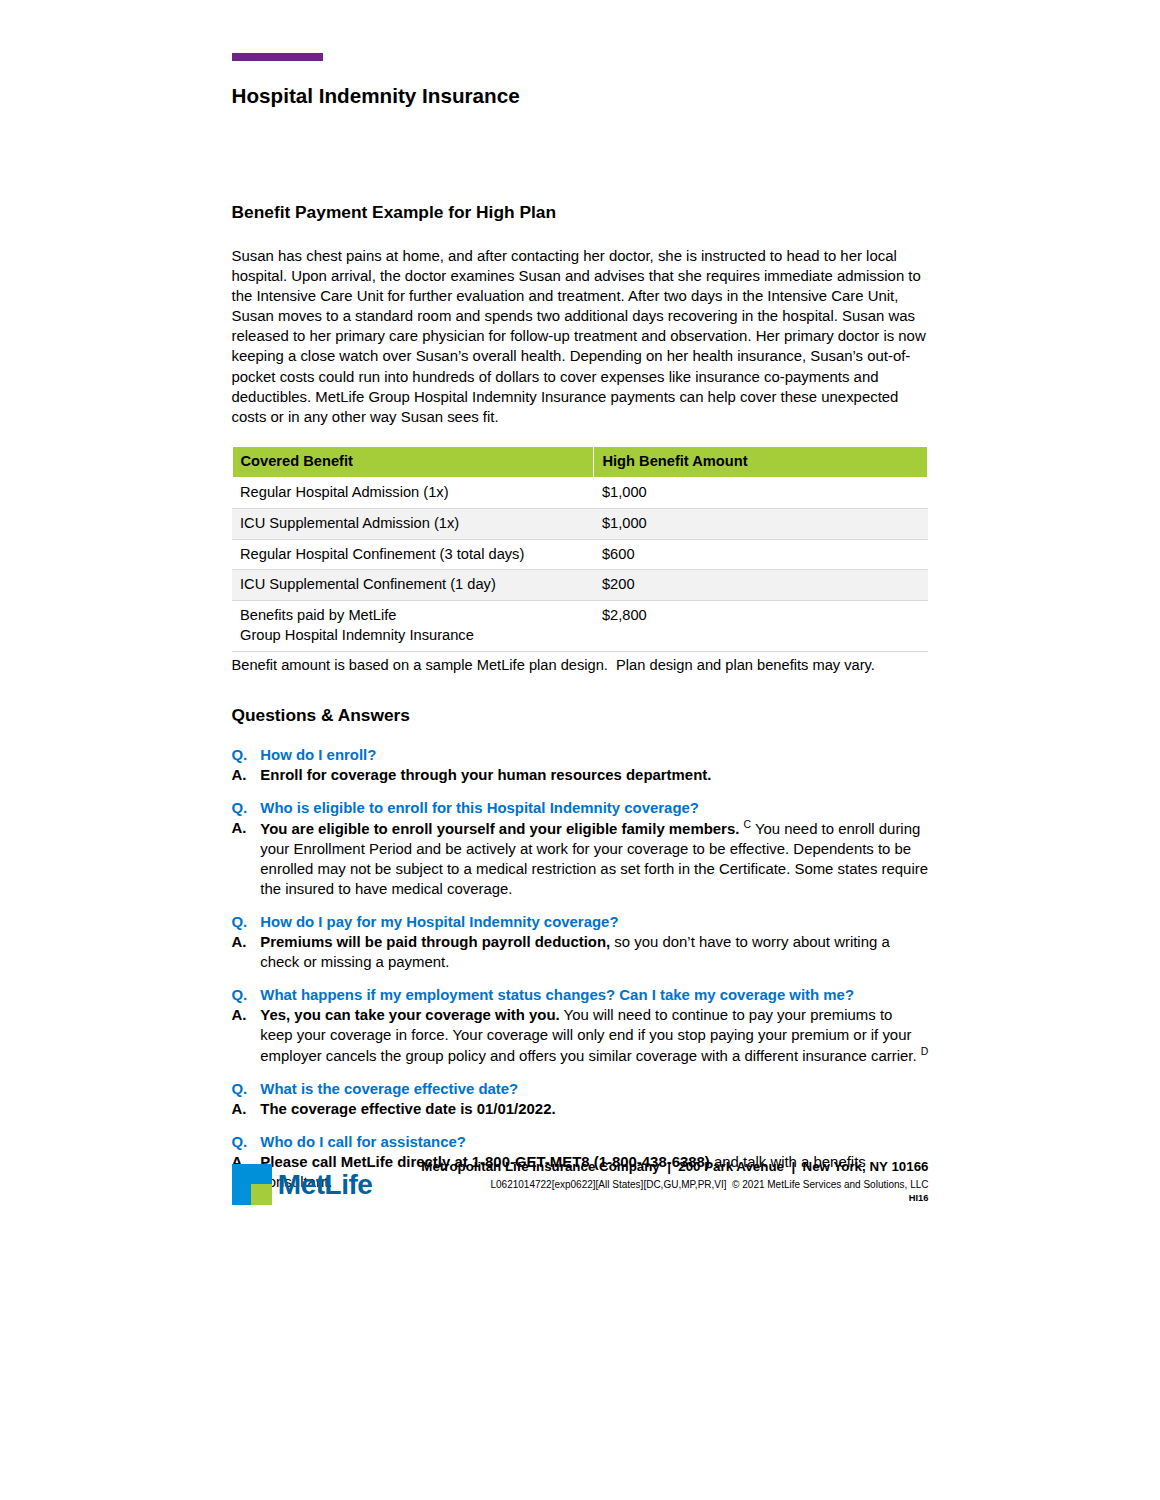Hospital Indemnity Insurance
Benefit Payment Example for High Plan
Susan has chest pains at home, and after contacting her doctor, she is instructed to head to her local hospital. Upon arrival, the doctor examines Susan and advises that she requires immediate admission to the Intensive Care Unit for further evaluation and treatment. After two days in the Intensive Care Unit, Susan moves to a standard room and spends two additional days recovering in the hospital. Susan was released to her primary care physician for follow-up treatment and observation. Her primary doctor is now keeping a close watch over Susan’s overall health. Depending on her health insurance, Susan’s out-of-pocket costs could run into hundreds of dollars to cover expenses like insurance co-payments and deductibles. MetLife Group Hospital Indemnity Insurance payments can help cover these unexpected costs or in any other way Susan sees fit.
| Covered Benefit | High Benefit Amount |
| --- | --- |
| Regular Hospital Admission (1x) | $1,000 |
| ICU Supplemental Admission (1x) | $1,000 |
| Regular Hospital Confinement (3 total days) | $600 |
| ICU Supplemental Confinement (1 day) | $200 |
| Benefits paid by MetLife Group Hospital Indemnity Insurance | $2,800 |
Benefit amount is based on a sample MetLife plan design. Plan design and plan benefits may vary.
Questions & Answers
Q. How do I enroll?
A. Enroll for coverage through your human resources department.
Q. Who is eligible to enroll for this Hospital Indemnity coverage?
A. You are eligible to enroll yourself and your eligible family members. C You need to enroll during your Enrollment Period and be actively at work for your coverage to be effective. Dependents to be enrolled may not be subject to a medical restriction as set forth in the Certificate. Some states require the insured to have medical coverage.
Q. How do I pay for my Hospital Indemnity coverage?
A. Premiums will be paid through payroll deduction, so you don’t have to worry about writing a check or missing a payment.
Q. What happens if my employment status changes? Can I take my coverage with me?
A. Yes, you can take your coverage with you. You will need to continue to pay your premiums to keep your coverage in force. Your coverage will only end if you stop paying your premium or if your employer cancels the group policy and offers you similar coverage with a different insurance carrier. D
Q. What is the coverage effective date?
A. The coverage effective date is 01/01/2022.
Q. Who do I call for assistance?
A. Please call MetLife directly at 1-800-GET-MET8 (1-800-438-6388) and talk with a benefits consultant.
MetLife
Metropolitan Life Insurance Company | 200 Park Avenue | New York, NY 10166
L0621014722[exp0622][All States][DC,GU,MP,PR,VI] © 2021 MetLife Services and Solutions, LLC
HI16